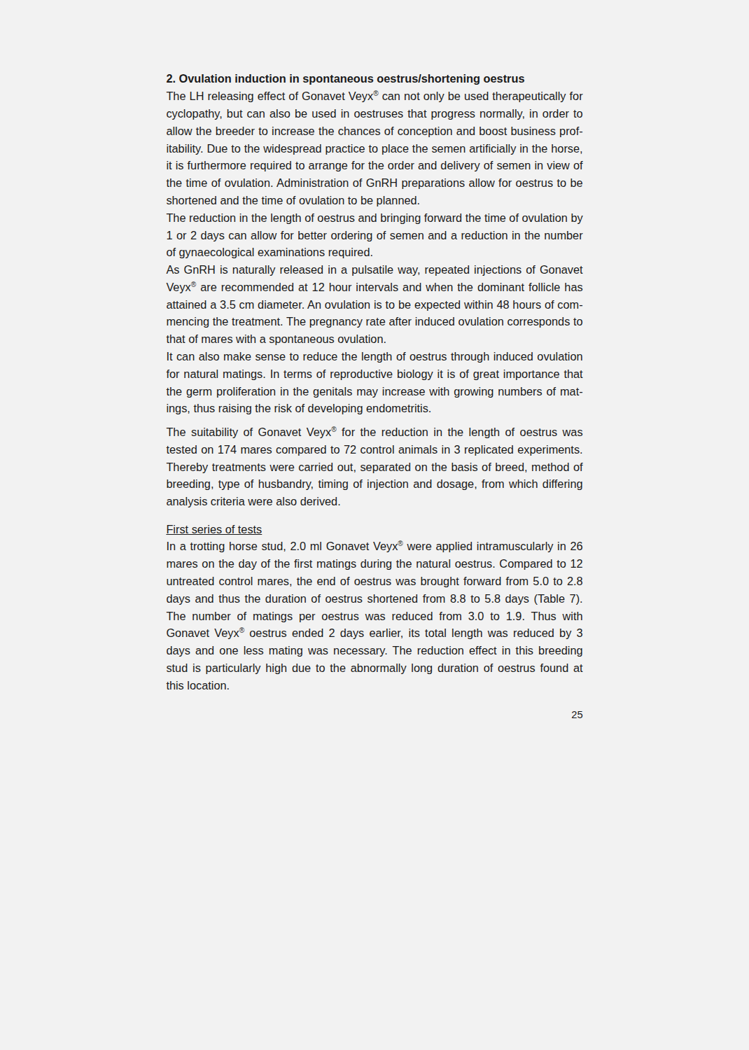2. Ovulation induction in spontaneous oestrus/shortening oestrus
The LH releasing effect of Gonavet Veyx® can not only be used therapeutically for cyclopathy, but can also be used in oestruses that progress normally, in order to allow the breeder to increase the chances of conception and boost business profitability. Due to the widespread practice to place the semen artificially in the horse, it is furthermore required to arrange for the order and delivery of semen in view of the time of ovulation. Administration of GnRH preparations allow for oestrus to be shortened and the time of ovulation to be planned.
The reduction in the length of oestrus and bringing forward the time of ovulation by 1 or 2 days can allow for better ordering of semen and a reduction in the number of gynaecological examinations required.
As GnRH is naturally released in a pulsatile way, repeated injections of Gonavet Veyx® are recommended at 12 hour intervals and when the dominant follicle has attained a 3.5 cm diameter. An ovulation is to be expected within 48 hours of commencing the treatment. The pregnancy rate after induced ovulation corresponds to that of mares with a spontaneous ovulation.
It can also make sense to reduce the length of oestrus through induced ovulation for natural matings. In terms of reproductive biology it is of great importance that the germ proliferation in the genitals may increase with growing numbers of matings, thus raising the risk of developing endometritis.
The suitability of Gonavet Veyx® for the reduction in the length of oestrus was tested on 174 mares compared to 72 control animals in 3 replicated experiments. Thereby treatments were carried out, separated on the basis of breed, method of breeding, type of husbandry, timing of injection and dosage, from which differing analysis criteria were also derived.
First series of tests
In a trotting horse stud, 2.0 ml Gonavet Veyx® were applied intramuscularly in 26 mares on the day of the first matings during the natural oestrus. Compared to 12 untreated control mares, the end of oestrus was brought forward from 5.0 to 2.8 days and thus the duration of oestrus shortened from 8.8 to 5.8 days (Table 7). The number of matings per oestrus was reduced from 3.0 to 1.9. Thus with Gonavet Veyx® oestrus ended 2 days earlier, its total length was reduced by 3 days and one less mating was necessary. The reduction effect in this breeding stud is particularly high due to the abnormally long duration of oestrus found at this location.
25